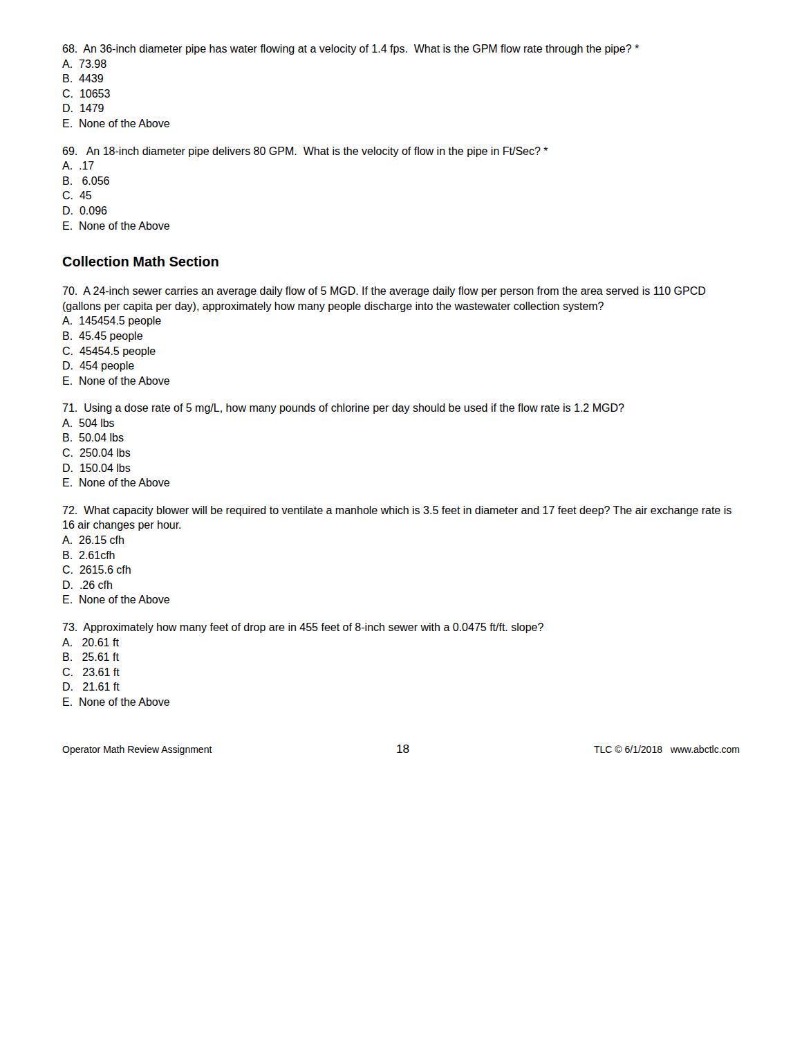68. An 36-inch diameter pipe has water flowing at a velocity of 1.4 fps. What is the GPM flow rate through the pipe? *
A. 73.98
B. 4439
C. 10653
D. 1479
E. None of the Above
69. An 18-inch diameter pipe delivers 80 GPM. What is the velocity of flow in the pipe in Ft/Sec? *
A. .17
B. 6.056
C. 45
D. 0.096
E. None of the Above
Collection Math Section
70. A 24-inch sewer carries an average daily flow of 5 MGD. If the average daily flow per person from the area served is 110 GPCD (gallons per capita per day), approximately how many people discharge into the wastewater collection system?
A. 145454.5 people
B. 45.45 people
C. 45454.5 people
D. 454 people
E. None of the Above
71. Using a dose rate of 5 mg/L, how many pounds of chlorine per day should be used if the flow rate is 1.2 MGD?
A. 504 lbs
B. 50.04 lbs
C. 250.04 lbs
D. 150.04 lbs
E. None of the Above
72. What capacity blower will be required to ventilate a manhole which is 3.5 feet in diameter and 17 feet deep? The air exchange rate is 16 air changes per hour.
A. 26.15 cfh
B. 2.61cfh
C. 2615.6 cfh
D. .26 cfh
E. None of the Above
73. Approximately how many feet of drop are in 455 feet of 8-inch sewer with a 0.0475 ft/ft. slope?
A. 20.61 ft
B. 25.61 ft
C. 23.61 ft
D. 21.61 ft
E. None of the Above
Operator Math Review Assignment
18
TLC © 6/1/2018 www.abctlc.com